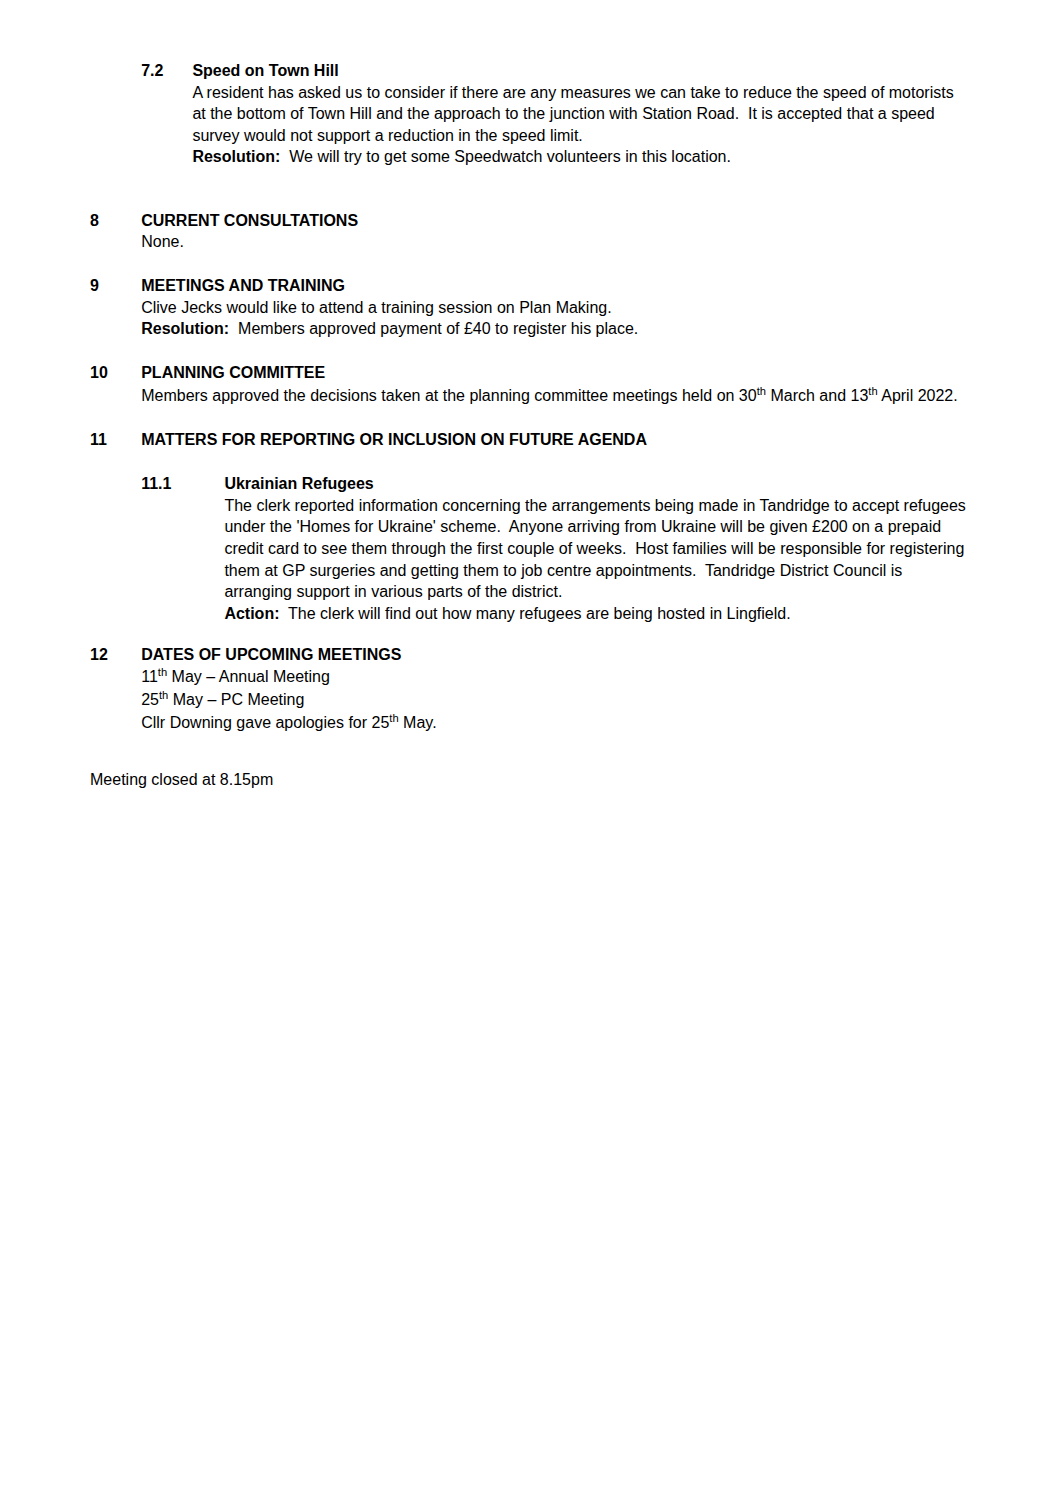7.2
Speed on Town Hill
A resident has asked us to consider if there are any measures we can take to reduce the speed of motorists at the bottom of Town Hill and the approach to the junction with Station Road. It is accepted that a speed survey would not support a reduction in the speed limit.
Resolution: We will try to get some Speedwatch volunteers in this location.
8
CURRENT CONSULTATIONS
None.
9
MEETINGS AND TRAINING
Clive Jecks would like to attend a training session on Plan Making.
Resolution: Members approved payment of £40 to register his place.
10
PLANNING COMMITTEE
Members approved the decisions taken at the planning committee meetings held on 30th March and 13th April 2022.
11
MATTERS FOR REPORTING OR INCLUSION ON FUTURE AGENDA
11.1
Ukrainian Refugees
The clerk reported information concerning the arrangements being made in Tandridge to accept refugees under the 'Homes for Ukraine' scheme. Anyone arriving from Ukraine will be given £200 on a prepaid credit card to see them through the first couple of weeks. Host families will be responsible for registering them at GP surgeries and getting them to job centre appointments. Tandridge District Council is arranging support in various parts of the district.
Action: The clerk will find out how many refugees are being hosted in Lingfield.
12
DATES OF UPCOMING MEETINGS
11th May – Annual Meeting
25th May – PC Meeting
Cllr Downing gave apologies for 25th May.
Meeting closed at 8.15pm